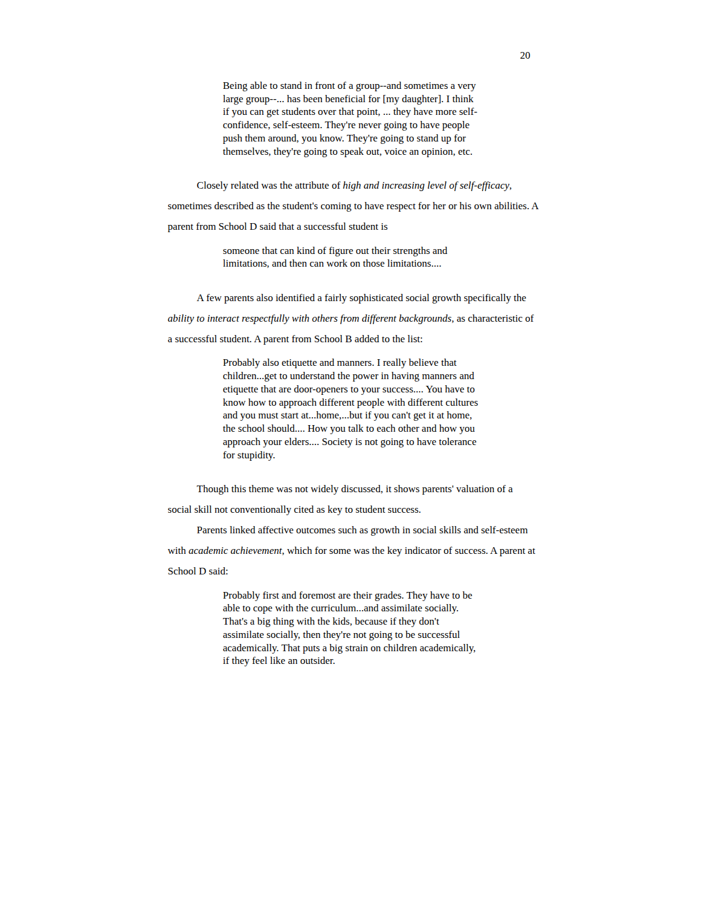20
Being able to stand in front of a group--and sometimes a very large group--... has been beneficial for [my daughter]. I think if you can get students over that point, ... they have more self-confidence, self-esteem. They're never going to have people push them around, you know. They're going to stand up for themselves, they're going to speak out, voice an opinion, etc.
Closely related was the attribute of high and increasing level of self-efficacy, sometimes described as the student's coming to have respect for her or his own abilities. A parent from School D said that a successful student is
someone that can kind of figure out their strengths and limitations, and then can work on those limitations....
A few parents also identified a fairly sophisticated social growth specifically the ability to interact respectfully with others from different backgrounds, as characteristic of a successful student. A parent from School B added to the list:
Probably also etiquette and manners. I really believe that children...get to understand the power in having manners and etiquette that are door-openers to your success.... You have to know how to approach different people with different cultures and you must start at...home,...but if you can't get it at home, the school should.... How you talk to each other and how you approach your elders.... Society is not going to have tolerance for stupidity.
Though this theme was not widely discussed, it shows parents' valuation of a social skill not conventionally cited as key to student success.
Parents linked affective outcomes such as growth in social skills and self-esteem with academic achievement, which for some was the key indicator of success. A parent at School D said:
Probably first and foremost are their grades. They have to be able to cope with the curriculum...and assimilate socially. That's a big thing with the kids, because if they don't assimilate socially, then they're not going to be successful academically. That puts a big strain on children academically, if they feel like an outsider.